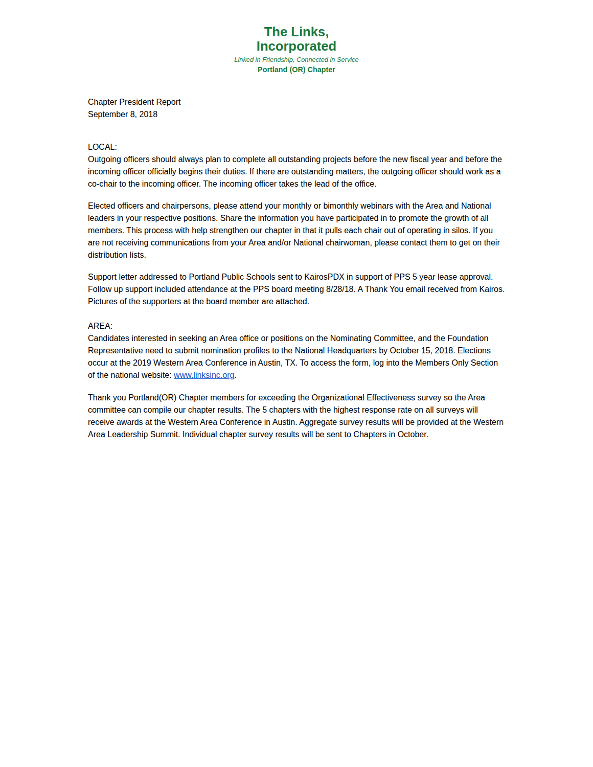The Links,
Incorporated
Linked in Friendship, Connected in Service
Portland (OR) Chapter
Chapter President Report
September 8, 2018
LOCAL:
Outgoing officers should always plan to complete all outstanding projects before the new fiscal year and before the incoming officer officially begins their duties. If there are outstanding matters, the outgoing officer should work as a co-chair to the incoming officer. The incoming officer takes the lead of the office.
Elected officers and chairpersons, please attend your monthly or bimonthly webinars with the Area and National leaders in your respective positions. Share the information you have participated in to promote the growth of all members. This process with help strengthen our chapter in that it pulls each chair out of operating in silos. If you are not receiving communications from your Area and/or National chairwoman, please contact them to get on their distribution lists.
Support letter addressed to Portland Public Schools sent to KairosPDX in support of PPS 5 year lease approval. Follow up support included attendance at the PPS board meeting 8/28/18. A Thank You email received from Kairos. Pictures of the supporters at the board member are attached.
AREA:
Candidates interested in seeking an Area office or positions on the Nominating Committee, and the Foundation Representative need to submit nomination profiles to the National Headquarters by October 15, 2018. Elections occur at the 2019 Western Area Conference in Austin, TX. To access the form, log into the Members Only Section of the national website: www.linksinc.org.
Thank you Portland(OR) Chapter members for exceeding the Organizational Effectiveness survey so the Area committee can compile our chapter results. The 5 chapters with the highest response rate on all surveys will receive awards at the Western Area Conference in Austin. Aggregate survey results will be provided at the Western Area Leadership Summit. Individual chapter survey results will be sent to Chapters in October.